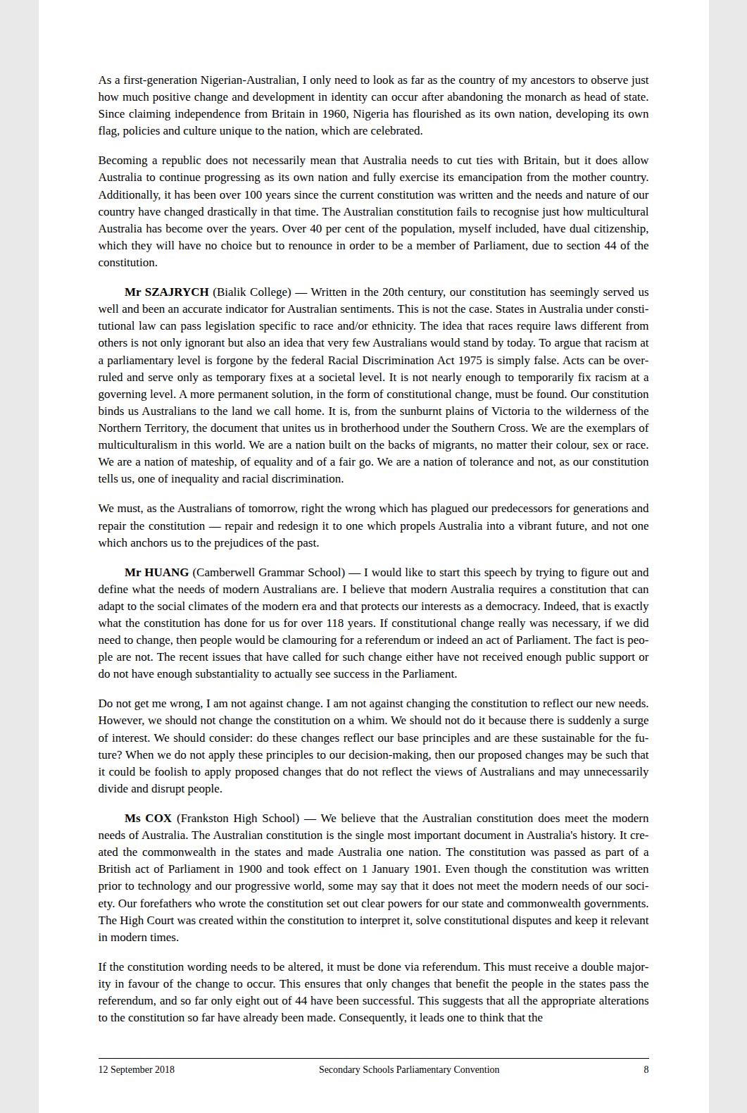As a first-generation Nigerian-Australian, I only need to look as far as the country of my ancestors to observe just how much positive change and development in identity can occur after abandoning the monarch as head of state. Since claiming independence from Britain in 1960, Nigeria has flourished as its own nation, developing its own flag, policies and culture unique to the nation, which are celebrated.
Becoming a republic does not necessarily mean that Australia needs to cut ties with Britain, but it does allow Australia to continue progressing as its own nation and fully exercise its emancipation from the mother country. Additionally, it has been over 100 years since the current constitution was written and the needs and nature of our country have changed drastically in that time. The Australian constitution fails to recognise just how multicultural Australia has become over the years. Over 40 per cent of the population, myself included, have dual citizenship, which they will have no choice but to renounce in order to be a member of Parliament, due to section 44 of the constitution.
Mr SZAJRYCH (Bialik College) — Written in the 20th century, our constitution has seemingly served us well and been an accurate indicator for Australian sentiments. This is not the case. States in Australia under constitutional law can pass legislation specific to race and/or ethnicity. The idea that races require laws different from others is not only ignorant but also an idea that very few Australians would stand by today. To argue that racism at a parliamentary level is forgone by the federal Racial Discrimination Act 1975 is simply false. Acts can be overruled and serve only as temporary fixes at a societal level. It is not nearly enough to temporarily fix racism at a governing level. A more permanent solution, in the form of constitutional change, must be found. Our constitution binds us Australians to the land we call home. It is, from the sunburnt plains of Victoria to the wilderness of the Northern Territory, the document that unites us in brotherhood under the Southern Cross. We are the exemplars of multiculturalism in this world. We are a nation built on the backs of migrants, no matter their colour, sex or race. We are a nation of mateship, of equality and of a fair go. We are a nation of tolerance and not, as our constitution tells us, one of inequality and racial discrimination.
We must, as the Australians of tomorrow, right the wrong which has plagued our predecessors for generations and repair the constitution — repair and redesign it to one which propels Australia into a vibrant future, and not one which anchors us to the prejudices of the past.
Mr HUANG (Camberwell Grammar School) — I would like to start this speech by trying to figure out and define what the needs of modern Australians are. I believe that modern Australia requires a constitution that can adapt to the social climates of the modern era and that protects our interests as a democracy. Indeed, that is exactly what the constitution has done for us for over 118 years. If constitutional change really was necessary, if we did need to change, then people would be clamouring for a referendum or indeed an act of Parliament. The fact is people are not. The recent issues that have called for such change either have not received enough public support or do not have enough substantiality to actually see success in the Parliament.
Do not get me wrong, I am not against change. I am not against changing the constitution to reflect our new needs. However, we should not change the constitution on a whim. We should not do it because there is suddenly a surge of interest. We should consider: do these changes reflect our base principles and are these sustainable for the future? When we do not apply these principles to our decision-making, then our proposed changes may be such that it could be foolish to apply proposed changes that do not reflect the views of Australians and may unnecessarily divide and disrupt people.
Ms COX (Frankston High School) — We believe that the Australian constitution does meet the modern needs of Australia. The Australian constitution is the single most important document in Australia's history. It created the commonwealth in the states and made Australia one nation. The constitution was passed as part of a British act of Parliament in 1900 and took effect on 1 January 1901. Even though the constitution was written prior to technology and our progressive world, some may say that it does not meet the modern needs of our society. Our forefathers who wrote the constitution set out clear powers for our state and commonwealth governments. The High Court was created within the constitution to interpret it, solve constitutional disputes and keep it relevant in modern times.
If the constitution wording needs to be altered, it must be done via referendum. This must receive a double majority in favour of the change to occur. This ensures that only changes that benefit the people in the states pass the referendum, and so far only eight out of 44 have been successful. This suggests that all the appropriate alterations to the constitution so far have already been made. Consequently, it leads one to think that the
12 September 2018 Secondary Schools Parliamentary Convention 8